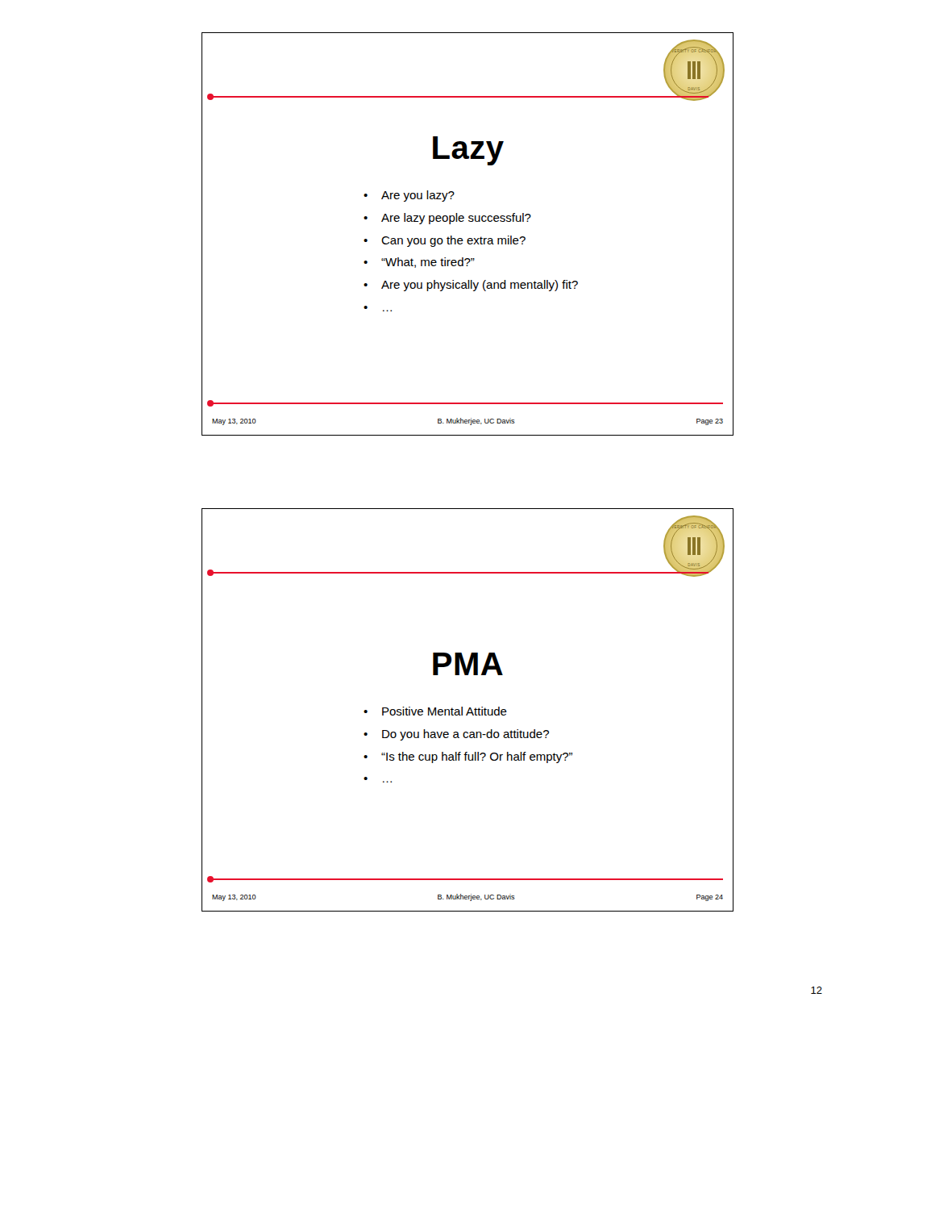UNIVERSITY OF CALIFORNIA
DAVIS
Lazy
Are you lazy?
Are lazy people successful?
Can you go the extra mile?
“What, me tired?”
Are you physically (and mentally) fit?
…
May 13, 2010 B. Mukherjee, UC Davis Page 23
UNIVERSITY OF CALIFORNIA
DAVIS
PMA
Positive Mental Attitude
Do you have a can-do attitude?
“Is the cup half full? Or half empty?”
…
May 13, 2010 B. Mukherjee, UC Davis Page 24
12